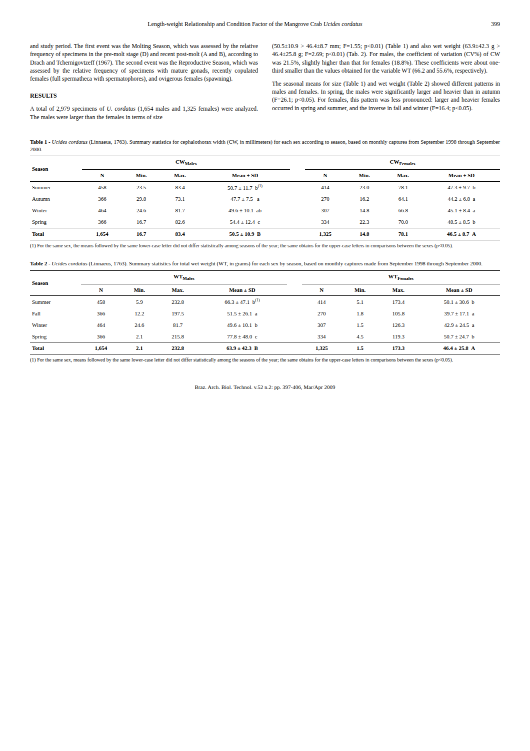Length-weight Relationship and Condition Factor of the Mangrove Crab Ucides cordatus
399
and study period. The first event was the Molting Season, which was assessed by the relative frequency of specimens in the pre-molt stage (D) and recent post-molt (A and B), according to Drach and Tchernigovtzeff (1967). The second event was the Reproductive Season, which was assessed by the relative frequency of specimens with mature gonads, recently copulated females (full spermatheca with spermatophores), and ovigerous females (spawning).
RESULTS
A total of 2,979 specimens of U. cordatus (1,654 males and 1,325 females) were analyzed. The males were larger than the females in terms of size
(50.5±10.9 > 46.4±8.7 mm; F=1.55; p<0.01) (Table 1) and also wet weight (63.9±42.3 g > 46.4±25.8 g; F=2.69; p<0.01) (Tab. 2). For males, the coefficient of variation (CV%) of CW was 21.5%, slightly higher than that for females (18.8%). These coefficients were about one-third smaller than the values obtained for the variable WT (66.2 and 55.6%, respectively).
The seasonal means for size (Table 1) and wet weight (Table 2) showed different patterns in males and females. In spring, the males were significantly larger and heavier than in autumn (F=26.1; p<0.05). For females, this pattern was less pronounced: larger and heavier females occurred in spring and summer, and the inverse in fall and winter (F=16.4; p<0.05).
Table 1 - Ucides cordatus (Linnaeus, 1763). Summary statistics for cephalothorax width (CW, in millimeters) for each sex according to season, based on monthly captures from September 1998 through September 2000.
| Season | CW Males | | CW Females |
| --- | --- | --- | --- |
| N | Min. | Max. | Mean ± SD | | N | Min. | Max. | Mean ± SD |
| Summer | 458 | 23.5 | 83.4 | 50.7 ± 11.7 b (1) | | 414 | 23.0 | 78.1 | 47.3 ± 9.7 b |
| Autumn | 366 | 29.8 | 73.1 | 47.7 ± 7.5 a | | 270 | 16.2 | 64.1 | 44.2 ± 6.8 a |
| Winter | 464 | 24.6 | 81.7 | 49.6 ± 10.1 ab | | 307 | 14.8 | 66.8 | 45.1 ± 8.4 a |
| Spring | 366 | 16.7 | 82.6 | 54.4 ± 12.4 c | | 334 | 22.3 | 70.0 | 48.5 ± 8.5 b |
| Total | 1,654 | 16.7 | 83.4 | 50.5 ± 10.9 B | | 1,325 | 14.8 | 78.1 | 46.5 ± 8.7 A |
(1) For the same sex, the means followed by the same lower-case letter did not differ statistically among seasons of the year; the same obtains for the upper-case letters in comparisons between the sexes (p<0.05).
Table 2 - Ucides cordatus (Linnaeus, 1763). Summary statistics for total wet weight (WT, in grams) for each sex by season, based on monthly captures made from September 1998 through September 2000.
| Season | WT Males | | WT Females |
| --- | --- | --- | --- |
| N | Min. | Max. | Mean ± SD | | N | Min. | Max. | Mean ± SD |
| Summer | 458 | 5.9 | 232.8 | 66.3 ± 47.1 b (1) | | 414 | 5.1 | 173.4 | 50.1 ± 30.6 b |
| Fall | 366 | 12.2 | 197.5 | 51.5 ± 26.1 a | | 270 | 1.8 | 105.8 | 39.7 ± 17.1 a |
| Winter | 464 | 24.6 | 81.7 | 49.6 ± 10.1 b | | 307 | 1.5 | 126.3 | 42.9 ± 24.5 a |
| Spring | 366 | 2.1 | 215.8 | 77.8 ± 48.0 c | | 334 | 4.5 | 119.3 | 50.7 ± 24.7 b |
| Total | 1,654 | 2.1 | 232.8 | 63.9 ± 42.3 B | | 1,325 | 1.5 | 173.3 | 46.4 ± 25.8 A |
(1) For the same sex, means followed by the same lower-case letter did not differ statistically among the seasons of the year; the same obtains for the upper-case letters in comparisons between the sexes (p<0.05).
Braz. Arch. Biol. Technol. v.52 n.2: pp. 397-406, Mar/Apr 2009